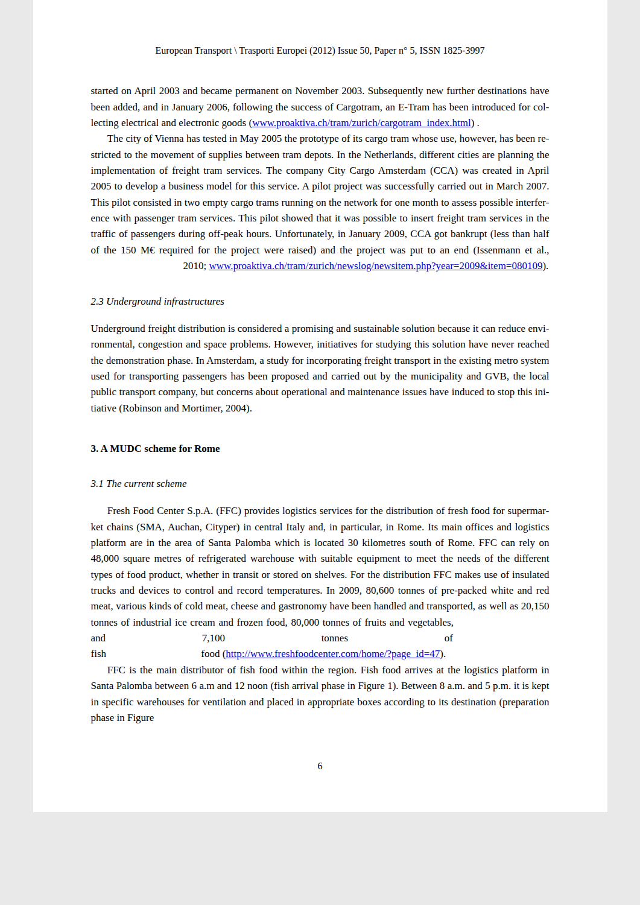European Transport \ Trasporti Europei (2012) Issue 50, Paper n° 5, ISSN 1825-3997
started on April 2003 and became permanent on November 2003. Subsequently new further destinations have been added, and in January 2006, following the success of Cargotram, an E-Tram has been introduced for collecting electrical and electronic goods (www.proaktiva.ch/tram/zurich/cargotram_index.html) .
The city of Vienna has tested in May 2005 the prototype of its cargo tram whose use, however, has been restricted to the movement of supplies between tram depots. In the Netherlands, different cities are planning the implementation of freight tram services. The company City Cargo Amsterdam (CCA) was created in April 2005 to develop a business model for this service. A pilot project was successfully carried out in March 2007. This pilot consisted in two empty cargo trams running on the network for one month to assess possible interference with passenger tram services. This pilot showed that it was possible to insert freight tram services in the traffic of passengers during off-peak hours. Unfortunately, in January 2009, CCA got bankrupt (less than half of the 150 M€ required for the project were raised) and the project was put to an end (Issenmann et al., 2010; www.proaktiva.ch/tram/zurich/newslog/newsitem.php?year=2009&item=080109).
2.3 Underground infrastructures
Underground freight distribution is considered a promising and sustainable solution because it can reduce environmental, congestion and space problems. However, initiatives for studying this solution have never reached the demonstration phase. In Amsterdam, a study for incorporating freight transport in the existing metro system used for transporting passengers has been proposed and carried out by the municipality and GVB, the local public transport company, but concerns about operational and maintenance issues have induced to stop this initiative (Robinson and Mortimer, 2004).
3. A MUDC scheme for Rome
3.1 The current scheme
Fresh Food Center S.p.A. (FFC) provides logistics services for the distribution of fresh food for supermarket chains (SMA, Auchan, Cityper) in central Italy and, in particular, in Rome. Its main offices and logistics platform are in the area of Santa Palomba which is located 30 kilometres south of Rome. FFC can rely on 48,000 square metres of refrigerated warehouse with suitable equipment to meet the needs of the different types of food product, whether in transit or stored on shelves. For the distribution FFC makes use of insulated trucks and devices to control and record temperatures. In 2009, 80,600 tonnes of pre-packed white and red meat, various kinds of cold meat, cheese and gastronomy have been handled and transported, as well as 20,150 tonnes of industrial ice cream and frozen food, 80,000 tonnes of fruits and vegetables, and 7,100 tonnes of fish food (http://www.freshfoodcenter.com/home/?page_id=47).
FFC is the main distributor of fish food within the region. Fish food arrives at the logistics platform in Santa Palomba between 6 a.m and 12 noon (fish arrival phase in Figure 1). Between 8 a.m. and 5 p.m. it is kept in specific warehouses for ventilation and placed in appropriate boxes according to its destination (preparation phase in Figure
6